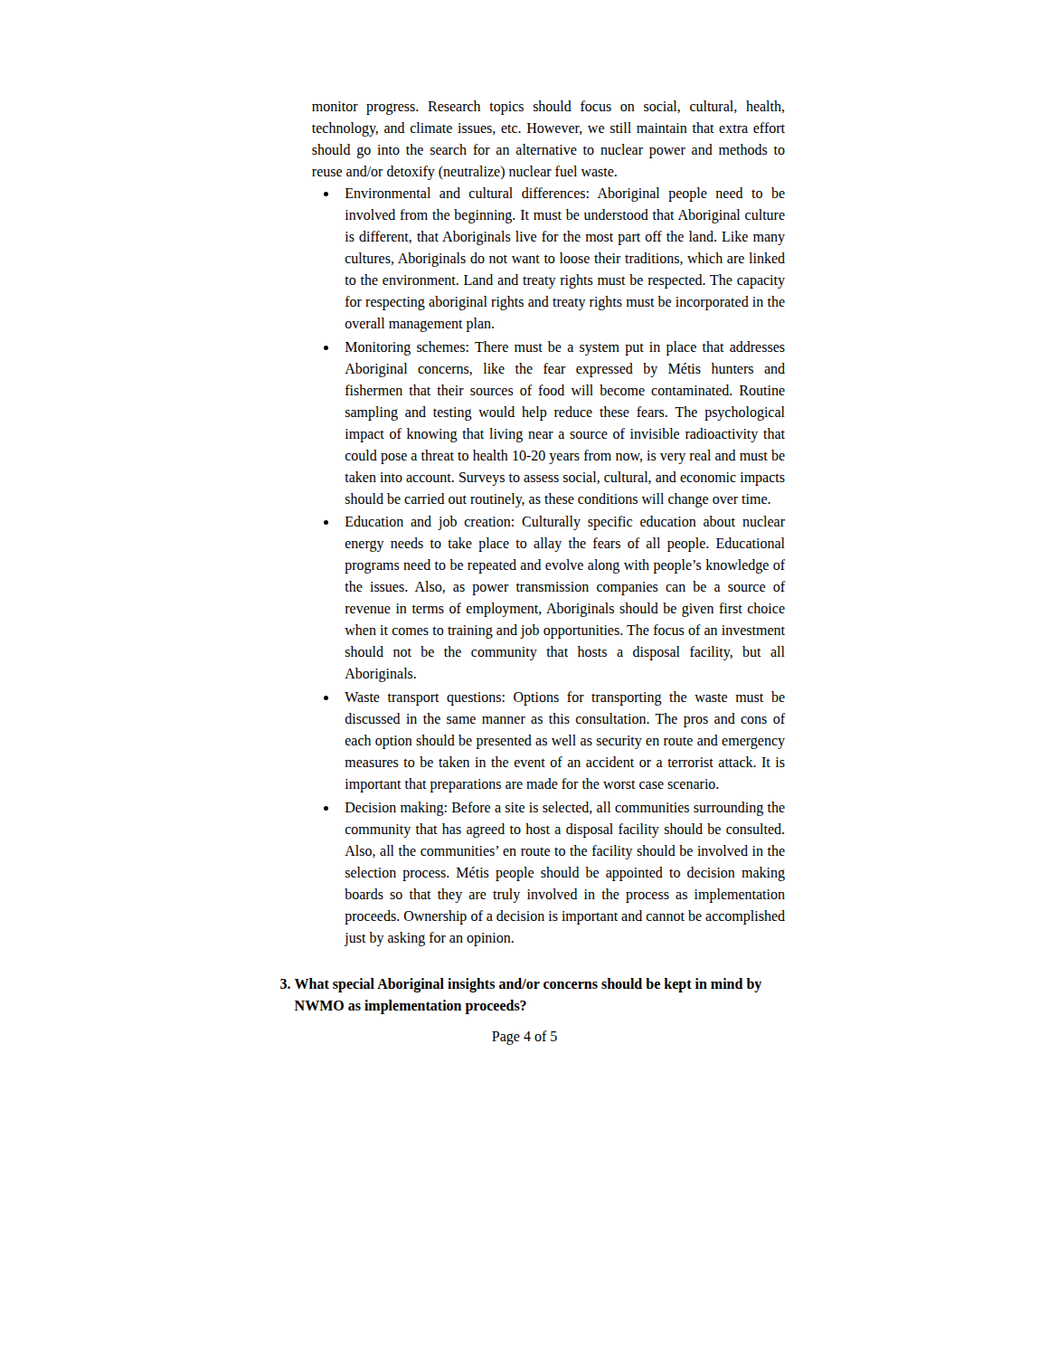monitor progress. Research topics should focus on social, cultural, health, technology, and climate issues, etc. However, we still maintain that extra effort should go into the search for an alternative to nuclear power and methods to reuse and/or detoxify (neutralize) nuclear fuel waste.
Environmental and cultural differences: Aboriginal people need to be involved from the beginning. It must be understood that Aboriginal culture is different, that Aboriginals live for the most part off the land. Like many cultures, Aboriginals do not want to loose their traditions, which are linked to the environment. Land and treaty rights must be respected. The capacity for respecting aboriginal rights and treaty rights must be incorporated in the overall management plan.
Monitoring schemes: There must be a system put in place that addresses Aboriginal concerns, like the fear expressed by Métis hunters and fishermen that their sources of food will become contaminated. Routine sampling and testing would help reduce these fears. The psychological impact of knowing that living near a source of invisible radioactivity that could pose a threat to health 10-20 years from now, is very real and must be taken into account. Surveys to assess social, cultural, and economic impacts should be carried out routinely, as these conditions will change over time.
Education and job creation: Culturally specific education about nuclear energy needs to take place to allay the fears of all people. Educational programs need to be repeated and evolve along with people’s knowledge of the issues. Also, as power transmission companies can be a source of revenue in terms of employment, Aboriginals should be given first choice when it comes to training and job opportunities. The focus of an investment should not be the community that hosts a disposal facility, but all Aboriginals.
Waste transport questions: Options for transporting the waste must be discussed in the same manner as this consultation. The pros and cons of each option should be presented as well as security en route and emergency measures to be taken in the event of an accident or a terrorist attack. It is important that preparations are made for the worst case scenario.
Decision making: Before a site is selected, all communities surrounding the community that has agreed to host a disposal facility should be consulted. Also, all the communities’ en route to the facility should be involved in the selection process. Métis people should be appointed to decision making boards so that they are truly involved in the process as implementation proceeds. Ownership of a decision is important and cannot be accomplished just by asking for an opinion.
What special Aboriginal insights and/or concerns should be kept in mind by NWMO as implementation proceeds?
Page 4 of 5